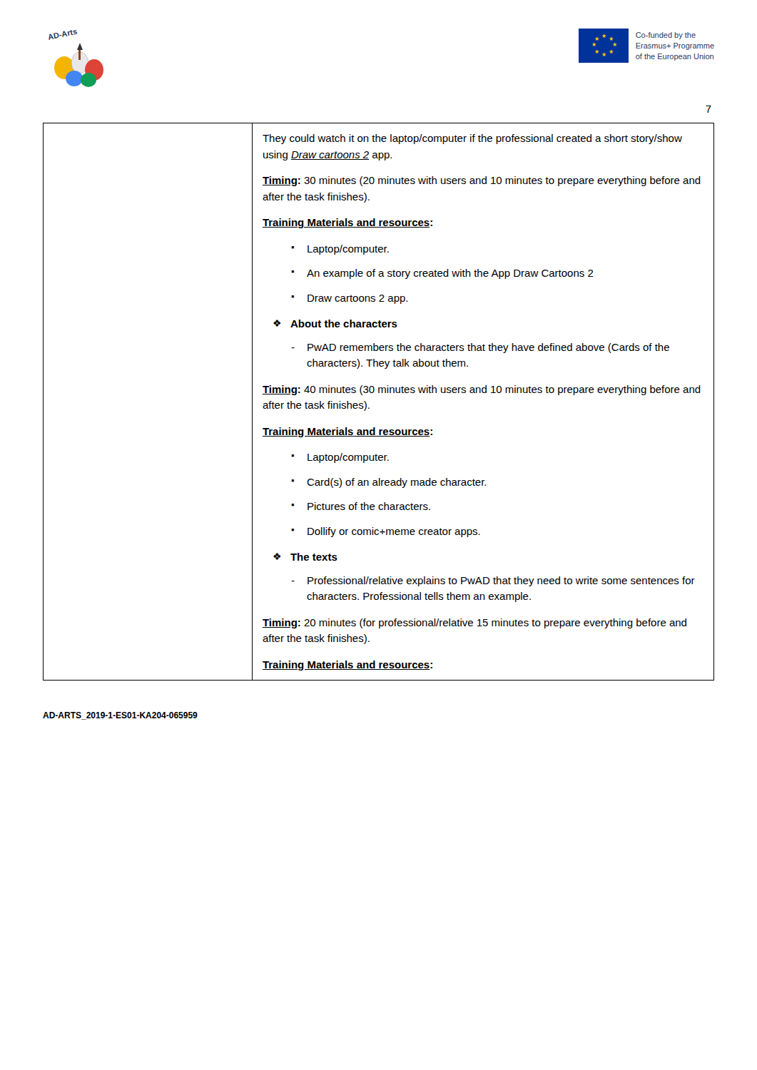AD-Arts
★ ★ ★ ★ ★ ★ ★ ★
Co-funded by the
Erasmus+ Programme
of the European Union
7
| | They could watch it on the laptop/computer if the professional created a short story/show using Draw cartoons 2 app. Timing : 30 minutes (20 minutes with users and 10 minutes to prepare everything before and after the task finishes). Training Materials and resources : Laptop/computer. An example of a story created with the App Draw Cartoons 2 Draw cartoons 2 app. ❖ About the characters PwAD remembers the characters that they have defined above (Cards of the characters). They talk about them. Timing : 40 minutes (30 minutes with users and 10 minutes to prepare everything before and after the task finishes). Training Materials and resources : Laptop/computer. Card(s) of an already made character. Pictures of the characters. Dollify or comic+meme creator apps. ❖ The texts Professional/relative explains to PwAD that they need to write some sentences for characters. Professional tells them an example. Timing : 20 minutes (for professional/relative 15 minutes to prepare everything before and after the task finishes). Training Materials and resources : |
AD-ARTS_2019-1-ES01-KA204-065959